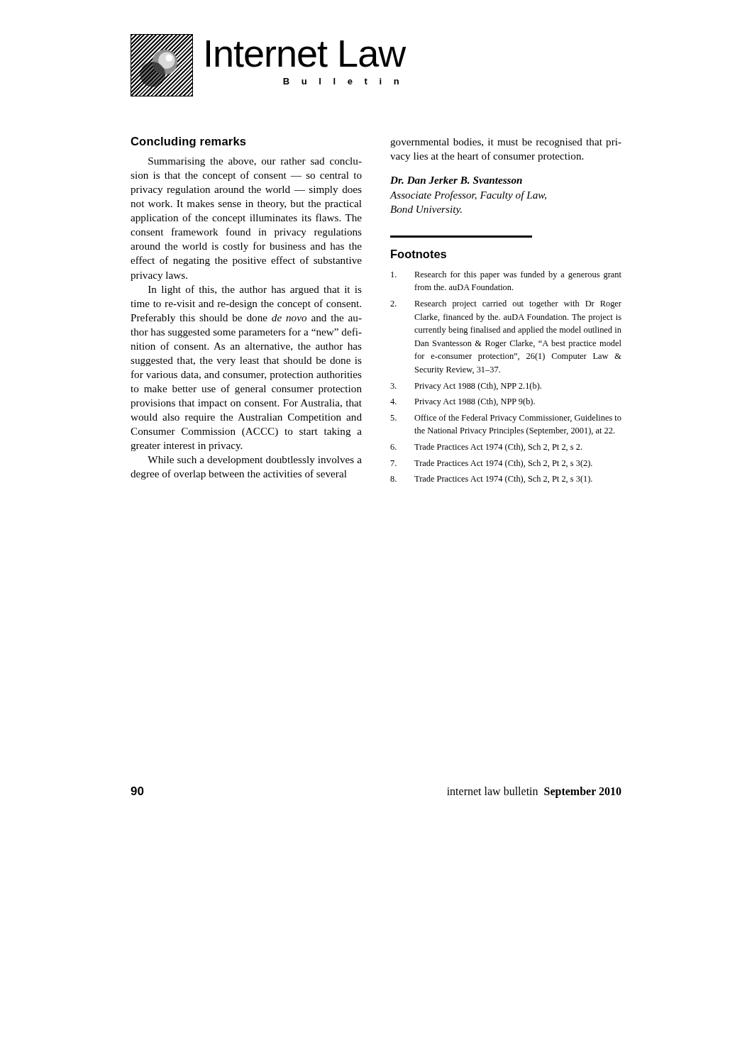Internet Law
B u l l e t i n
Concluding remarks
Summarising the above, our rather sad conclusion is that the concept of consent — so central to privacy regulation around the world — simply does not work. It makes sense in theory, but the practical application of the concept illuminates its flaws. The consent framework found in privacy regulations around the world is costly for business and has the effect of negating the positive effect of substantive privacy laws.
In light of this, the author has argued that it is time to re-visit and re-design the concept of consent. Preferably this should be done de novo and the author has suggested some parameters for a “new” definition of consent. As an alternative, the author has suggested that, the very least that should be done is for various data, and consumer, protection authorities to make better use of general consumer protection provisions that impact on consent. For Australia, that would also require the Australian Competition and Consumer Commission (ACCC) to start taking a greater interest in privacy.
While such a development doubtlessly involves a degree of overlap between the activities of several
governmental bodies, it must be recognised that privacy lies at the heart of consumer protection.
Dr. Dan Jerker B. Svantesson
Associate Professor, Faculty of Law,
Bond University.
Footnotes
Research for this paper was funded by a generous grant from the. auDA Foundation.
Research project carried out together with Dr Roger Clarke, financed by the. auDA Foundation. The project is currently being finalised and applied the model outlined in Dan Svantesson & Roger Clarke, “A best practice model for e-consumer protection”, 26(1) Computer Law & Security Review, 31–37.
Privacy Act 1988 (Cth), NPP 2.1(b).
Privacy Act 1988 (Cth), NPP 9(b).
Office of the Federal Privacy Commissioner, Guidelines to the National Privacy Principles (September, 2001), at 22.
Trade Practices Act 1974 (Cth), Sch 2, Pt 2, s 2.
Trade Practices Act 1974 (Cth), Sch 2, Pt 2, s 3(2).
Trade Practices Act 1974 (Cth), Sch 2, Pt 2, s 3(1).
90
internet law bulletin September 2010